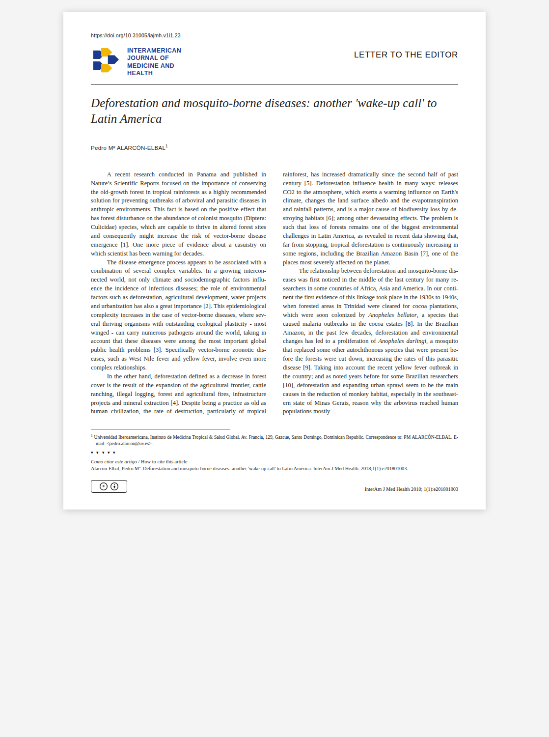https://doi.org/10.31005/iajmh.v1i1.23
INTERAMERICAN
JOURNAL OF
MEDICINE AND
HEALTH
LETTER TO THE EDITOR
Deforestation and mosquito-borne diseases: another 'wake-up call' to Latin America
Pedro Mª ALARCÓN-ELBAL1
A recent research conducted in Panama and published in Nature’s Scientific Reports focused on the importance of conserving the old-growth forest in tropical rainforests as a highly recommended solution for preventing outbreaks of arboviral and parasitic diseases in anthropic environments. This fact is based on the positive effect that has forest disturbance on the abundance of colonist mosquito (Diptera: Culicidae) species, which are capable to thrive in altered forest sites and consequently might increase the risk of vector-borne disease emergence [1]. One more piece of evidence about a casuistry on which scientist has been warning for decades.
The disease emergence process appears to be associated with a combination of several complex variables. In a growing interconnected world, not only climate and sociodemographic factors influence the incidence of infectious diseases; the role of environmental factors such as deforestation, agricultural development, water projects and urbanization has also a great importance [2]. This epidemiological complexity increases in the case of vector-borne diseases, where several thriving organisms with outstanding ecological plasticity - most winged - can carry numerous pathogens around the world, taking in account that these diseases were among the most important global public health problems [3]. Specifically vector-borne zoonotic diseases, such as West Nile fever and yellow fever, involve even more complex relationships.
In the other hand, deforestation defined as a decrease in forest cover is the result of the expansion of the agricultural frontier, cattle ranching, illegal logging, forest and agricultural fires, infrastructure projects and mineral extraction [4]. Despite being a practice as old as human civilization, the rate of destruction, particularly of tropical rainforest, has increased dramatically since the second half of past century [5]. Deforestation influence health in many ways: releases CO2 to the atmosphere, which exerts a warming influence on Earth's climate, changes the land surface albedo and the evapotranspiration and rainfall patterns, and is a major cause of biodiversity loss by destroying habitats [6]; among other devastating effects. The problem is such that loss of forests remains one of the biggest environmental challenges in Latin America, as revealed in recent data showing that, far from stopping, tropical deforestation is continuously increasing in some regions, including the Brazilian Amazon Basin [7], one of the places most severely affected on the planet.
The relationship between deforestation and mosquito-borne diseases was first noticed in the middle of the last century for many researchers in some countries of Africa, Asia and America. In our continent the first evidence of this linkage took place in the 1930s to 1940s, when forested areas in Trinidad were cleared for cocoa plantations, which were soon colonized by Anopheles bellator, a species that caused malaria outbreaks in the cocoa estates [8]. In the Brazilian Amazon, in the past few decades, deforestation and environmental changes has led to a proliferation of Anopheles darlingi, a mosquito that replaced some other autochthonous species that were present before the forests were cut down, increasing the rates of this parasitic disease [9]. Taking into account the recent yellow fever outbreak in the country; and as noted years before for some Brazilian researchers [10], deforestation and expanding urban sprawl seem to be the main causes in the reduction of monkey habitat, especially in the southeastern state of Minas Gerais, reason why the arbovirus reached human populations mostly
1 Universidad Iberoamericana, Instituto de Medicina Tropical & Salud Global. Av. Francia, 129, Gazcue, Santo Domingo, Dominican Republic. Correspondence to: PM ALARCÓN-ELBAL. E-mail: <pedro.alarcon@uv.es>.
▾ ▾ ▾ ▾ ▾
Como citar este artigo / How to cite this article
Alarcón-Elbal, Pedro Mª. Deforestation and mosquito-borne diseases: another 'wake-up call' to Latin America. InterAm J Med Health. 2018;1(1):e201801003.
InterAm J Med Health 2018; 1(1):e201801003